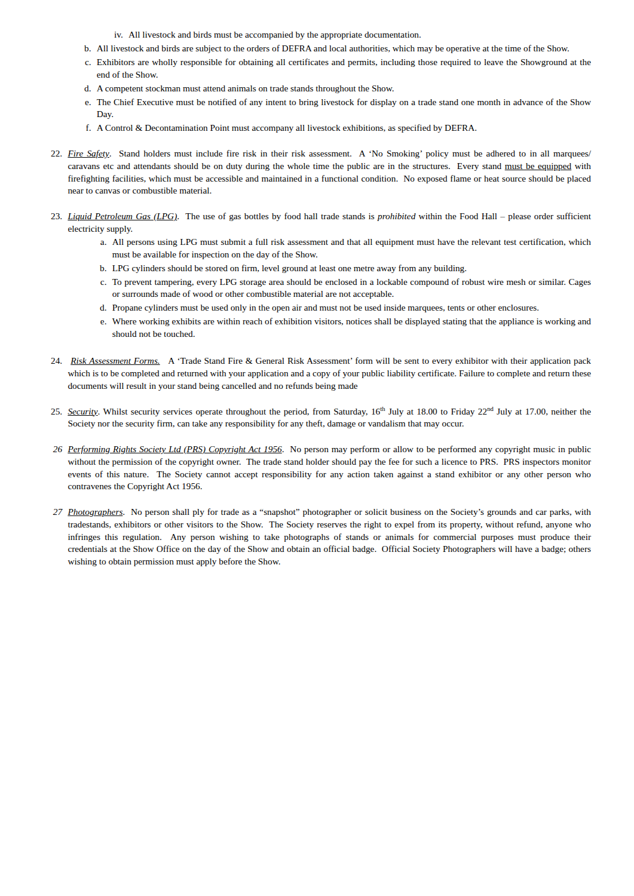iv. All livestock and birds must be accompanied by the appropriate documentation.
b. All livestock and birds are subject to the orders of DEFRA and local authorities, which may be operative at the time of the Show.
c. Exhibitors are wholly responsible for obtaining all certificates and permits, including those required to leave the Showground at the end of the Show.
d. A competent stockman must attend animals on trade stands throughout the Show.
e. The Chief Executive must be notified of any intent to bring livestock for display on a trade stand one month in advance of the Show Day.
f. A Control & Decontamination Point must accompany all livestock exhibitions, as specified by DEFRA.
22. Fire Safety. Stand holders must include fire risk in their risk assessment. A ‘No Smoking’ policy must be adhered to in all marquees/ caravans etc and attendants should be on duty during the whole time the public are in the structures. Every stand must be equipped with firefighting facilities, which must be accessible and maintained in a functional condition. No exposed flame or heat source should be placed near to canvas or combustible material.
23. Liquid Petroleum Gas (LPG). The use of gas bottles by food hall trade stands is prohibited within the Food Hall – please order sufficient electricity supply.
a. All persons using LPG must submit a full risk assessment and that all equipment must have the relevant test certification, which must be available for inspection on the day of the Show.
b. LPG cylinders should be stored on firm, level ground at least one metre away from any building.
c. To prevent tampering, every LPG storage area should be enclosed in a lockable compound of robust wire mesh or similar. Cages or surrounds made of wood or other combustible material are not acceptable.
d. Propane cylinders must be used only in the open air and must not be used inside marquees, tents or other enclosures.
e. Where working exhibits are within reach of exhibition visitors, notices shall be displayed stating that the appliance is working and should not be touched.
24. Risk Assessment Forms. A ‘Trade Stand Fire & General Risk Assessment’ form will be sent to every exhibitor with their application pack which is to be completed and returned with your application and a copy of your public liability certificate. Failure to complete and return these documents will result in your stand being cancelled and no refunds being made
25. Security. Whilst security services operate throughout the period, from Saturday, 16th July at 18.00 to Friday 22nd July at 17.00, neither the Society nor the security firm, can take any responsibility for any theft, damage or vandalism that may occur.
26 Performing Rights Society Ltd (PRS) Copyright Act 1956. No person may perform or allow to be performed any copyright music in public without the permission of the copyright owner. The trade stand holder should pay the fee for such a licence to PRS. PRS inspectors monitor events of this nature. The Society cannot accept responsibility for any action taken against a stand exhibitor or any other person who contravenes the Copyright Act 1956.
27 Photographers. No person shall ply for trade as a “snapshot” photographer or solicit business on the Society’s grounds and car parks, with tradestands, exhibitors or other visitors to the Show. The Society reserves the right to expel from its property, without refund, anyone who infringes this regulation. Any person wishing to take photographs of stands or animals for commercial purposes must produce their credentials at the Show Office on the day of the Show and obtain an official badge. Official Society Photographers will have a badge; others wishing to obtain permission must apply before the Show.